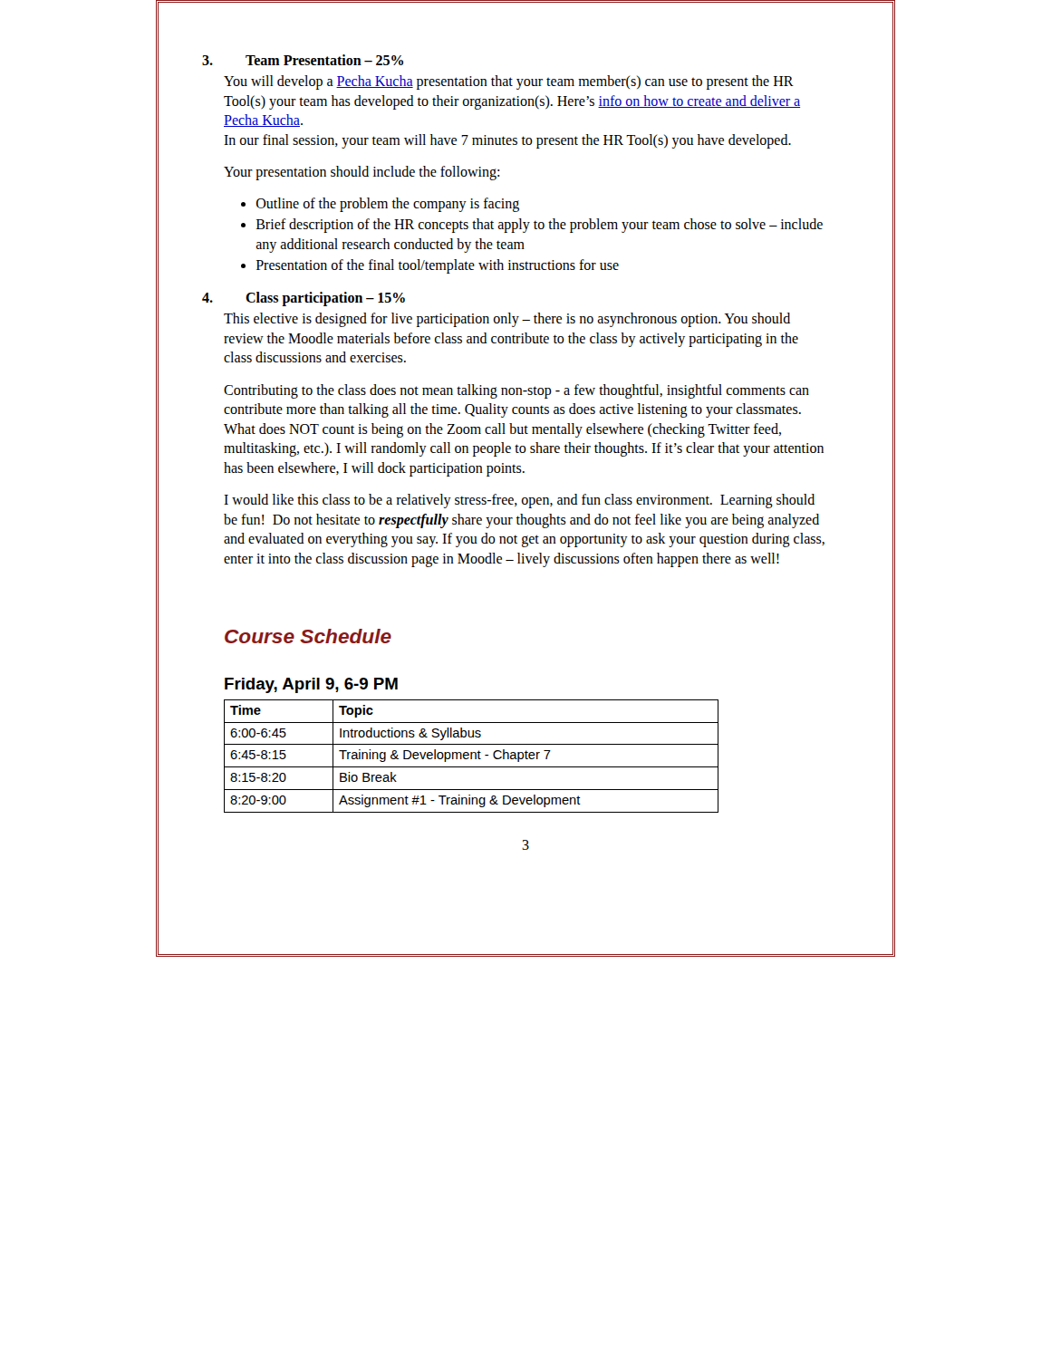3. Team Presentation – 25%
You will develop a Pecha Kucha presentation that your team member(s) can use to present the HR Tool(s) your team has developed to their organization(s). Here’s info on how to create and deliver a Pecha Kucha.
In our final session, your team will have 7 minutes to present the HR Tool(s) you have developed.
Your presentation should include the following:
Outline of the problem the company is facing
Brief description of the HR concepts that apply to the problem your team chose to solve – include any additional research conducted by the team
Presentation of the final tool/template with instructions for use
4. Class participation – 15%
This elective is designed for live participation only – there is no asynchronous option. You should review the Moodle materials before class and contribute to the class by actively participating in the class discussions and exercises.
Contributing to the class does not mean talking non-stop - a few thoughtful, insightful comments can contribute more than talking all the time. Quality counts as does active listening to your classmates. What does NOT count is being on the Zoom call but mentally elsewhere (checking Twitter feed, multitasking, etc.). I will randomly call on people to share their thoughts. If it’s clear that your attention has been elsewhere, I will dock participation points.
I would like this class to be a relatively stress-free, open, and fun class environment. Learning should be fun! Do not hesitate to respectfully share your thoughts and do not feel like you are being analyzed and evaluated on everything you say. If you do not get an opportunity to ask your question during class, enter it into the class discussion page in Moodle – lively discussions often happen there as well!
Course Schedule
Friday, April 9, 6-9 PM
| Time | Topic |
| --- | --- |
| 6:00-6:45 | Introductions & Syllabus |
| 6:45-8:15 | Training & Development - Chapter 7 |
| 8:15-8:20 | Bio Break |
| 8:20-9:00 | Assignment #1 - Training & Development |
3